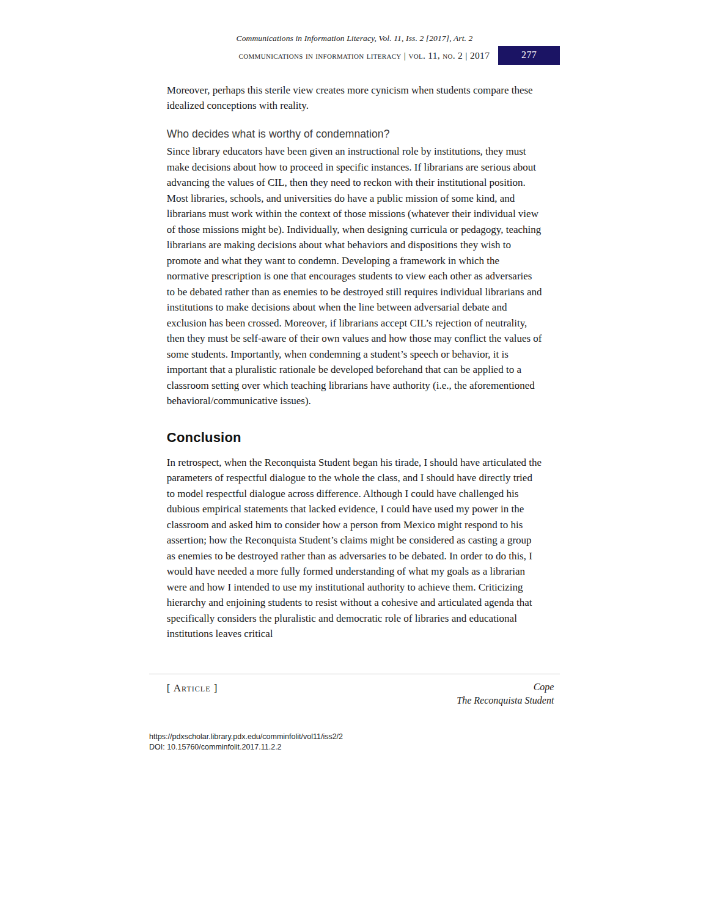Communications in Information Literacy, Vol. 11, Iss. 2 [2017], Art. 2
Communications in Information Literacy | Vol. 11, No. 2 | 2017
277
Moreover, perhaps this sterile view creates more cynicism when students compare these idealized conceptions with reality.
Who decides what is worthy of condemnation?
Since library educators have been given an instructional role by institutions, they must make decisions about how to proceed in specific instances. If librarians are serious about advancing the values of CIL, then they need to reckon with their institutional position. Most libraries, schools, and universities do have a public mission of some kind, and librarians must work within the context of those missions (whatever their individual view of those missions might be). Individually, when designing curricula or pedagogy, teaching librarians are making decisions about what behaviors and dispositions they wish to promote and what they want to condemn. Developing a framework in which the normative prescription is one that encourages students to view each other as adversaries to be debated rather than as enemies to be destroyed still requires individual librarians and institutions to make decisions about when the line between adversarial debate and exclusion has been crossed. Moreover, if librarians accept CIL’s rejection of neutrality, then they must be self-aware of their own values and how those may conflict the values of some students. Importantly, when condemning a student’s speech or behavior, it is important that a pluralistic rationale be developed beforehand that can be applied to a classroom setting over which teaching librarians have authority (i.e., the aforementioned behavioral/communicative issues).
Conclusion
In retrospect, when the Reconquista Student began his tirade, I should have articulated the parameters of respectful dialogue to the whole the class, and I should have directly tried to model respectful dialogue across difference. Although I could have challenged his dubious empirical statements that lacked evidence, I could have used my power in the classroom and asked him to consider how a person from Mexico might respond to his assertion; how the Reconquista Student’s claims might be considered as casting a group as enemies to be destroyed rather than as adversaries to be debated. In order to do this, I would have needed a more fully formed understanding of what my goals as a librarian were and how I intended to use my institutional authority to achieve them. Criticizing hierarchy and enjoining students to resist without a cohesive and articulated agenda that specifically considers the pluralistic and democratic role of libraries and educational institutions leaves critical
[ Article ]
Cope
The Reconquista Student
https://pdxscholar.library.pdx.edu/comminfolit/vol11/iss2/2
DOI: 10.15760/comminfolit.2017.11.2.2